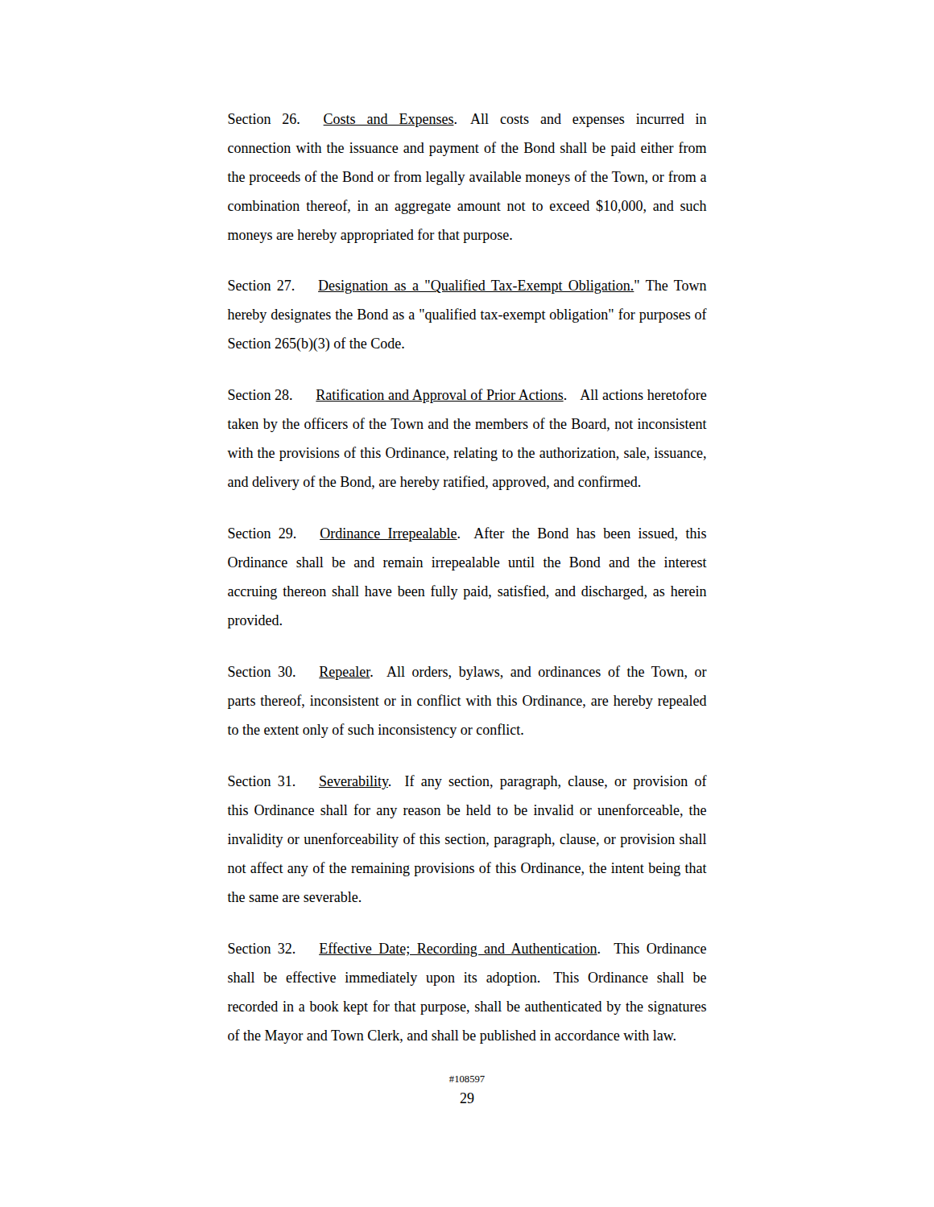Section 26. Costs and Expenses. All costs and expenses incurred in connection with the issuance and payment of the Bond shall be paid either from the proceeds of the Bond or from legally available moneys of the Town, or from a combination thereof, in an aggregate amount not to exceed $10,000, and such moneys are hereby appropriated for that purpose.
Section 27. Designation as a "Qualified Tax-Exempt Obligation." The Town hereby designates the Bond as a "qualified tax-exempt obligation" for purposes of Section 265(b)(3) of the Code.
Section 28. Ratification and Approval of Prior Actions. All actions heretofore taken by the officers of the Town and the members of the Board, not inconsistent with the provisions of this Ordinance, relating to the authorization, sale, issuance, and delivery of the Bond, are hereby ratified, approved, and confirmed.
Section 29. Ordinance Irrepealable. After the Bond has been issued, this Ordinance shall be and remain irrepealable until the Bond and the interest accruing thereon shall have been fully paid, satisfied, and discharged, as herein provided.
Section 30. Repealer. All orders, bylaws, and ordinances of the Town, or parts thereof, inconsistent or in conflict with this Ordinance, are hereby repealed to the extent only of such inconsistency or conflict.
Section 31. Severability. If any section, paragraph, clause, or provision of this Ordinance shall for any reason be held to be invalid or unenforceable, the invalidity or unenforceability of this section, paragraph, clause, or provision shall not affect any of the remaining provisions of this Ordinance, the intent being that the same are severable.
Section 32. Effective Date; Recording and Authentication. This Ordinance shall be effective immediately upon its adoption. This Ordinance shall be recorded in a book kept for that purpose, shall be authenticated by the signatures of the Mayor and Town Clerk, and shall be published in accordance with law.
#108597
29